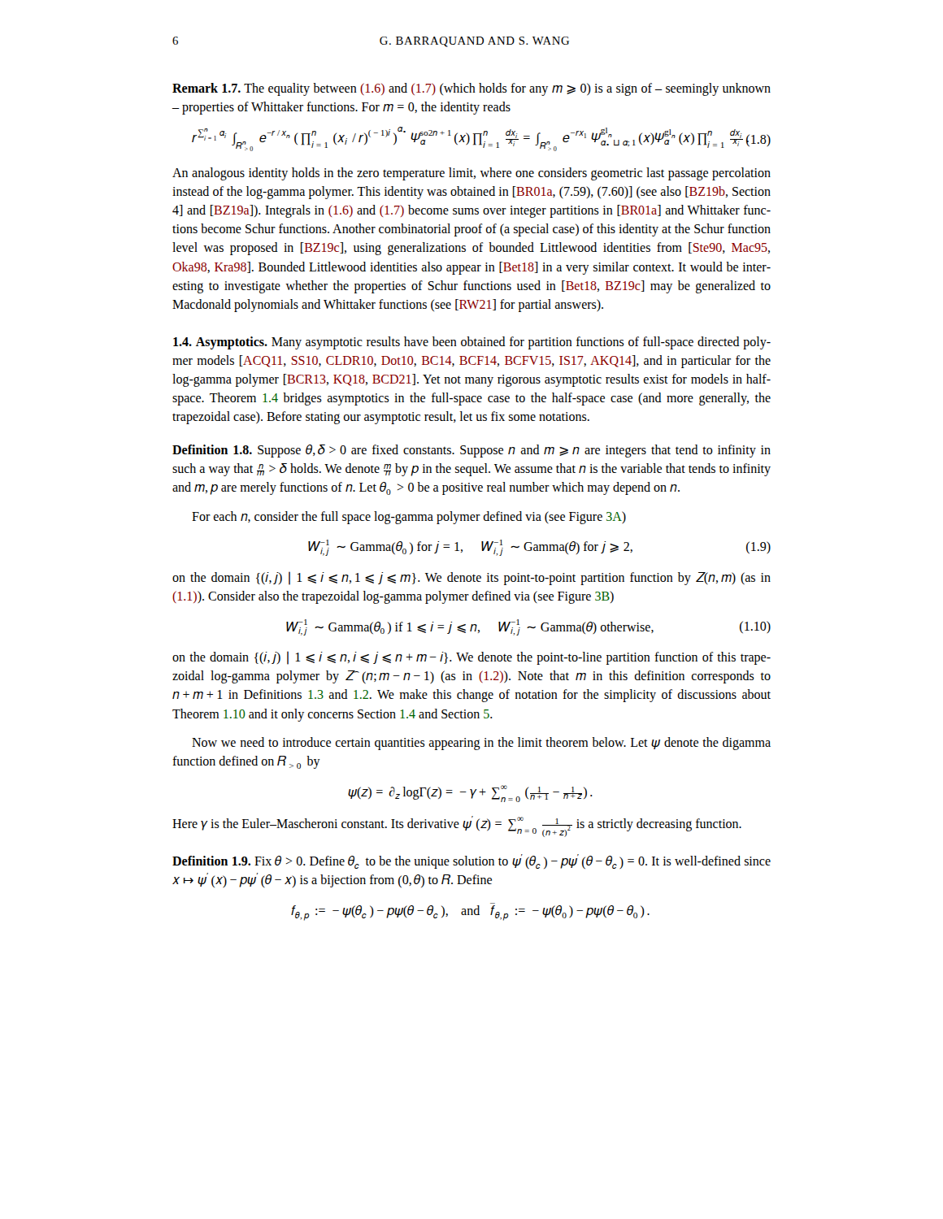6 G. BARRAQUAND AND S. WANG
Remark 1.7. The equality between (1.6) and (1.7) (which holds for any m⩾0) is a sign of – seemingly unknown – properties of Whittaker functions. For m=0, the identity reads
r∑i=1nαi ∫R>0n e−r/xn ( ∏i=1n (xi/r)(−1)i ) α∘ Ψαso2n+1 (x) ∏i=1n dxixi = ∫R>0n e−rx1 Ψα∘⊔α;1gln (x) Ψαgln (x) ∏i=1n dxixi . (1.8)
An analogous identity holds in the zero temperature limit, where one considers geometric last passage percolation instead of the log-gamma polymer. This identity was obtained in [BR01a, (7.59), (7.60)] (see also [BZ19b, Section 4] and [BZ19a]). Integrals in (1.6) and (1.7) become sums over integer partitions in [BR01a] and Whittaker functions become Schur functions. Another combinatorial proof of (a special case) of this identity at the Schur function level was proposed in [BZ19c], using generalizations of bounded Littlewood identities from [Ste90, Mac95, Oka98, Kra98]. Bounded Littlewood identities also appear in [Bet18] in a very similar context. It would be interesting to investigate whether the properties of Schur functions used in [Bet18, BZ19c] may be generalized to Macdonald polynomials and Whittaker functions (see [RW21] for partial answers).
1.4. Asymptotics. Many asymptotic results have been obtained for partition functions of full-space directed polymer models [ACQ11, SS10, CLDR10, Dot10, BC14, BCF14, BCFV15, IS17, AKQ14], and in particular for the log-gamma polymer [BCR13, KQ18, BCD21]. Yet not many rigorous asymptotic results exist for models in half-space. Theorem 1.4 bridges asymptotics in the full-space case to the half-space case (and more generally, the trapezoidal case). Before stating our asymptotic result, let us fix some notations.
Definition 1.8. Suppose θ,δ>0 are fixed constants. Suppose n and m⩾n are integers that tend to infinity in such a way that nm>δ holds. We denote mn by p in the sequel. We assume that n is the variable that tends to infinity and m,p are merely functions of n. Let θ0>0 be a positive real number which may depend on n.
For each n, consider the full space log-gamma polymer defined via (see Figure 3A)
Wi,j−1 ∼Gamma(θ0) for j=1, Wi,j−1 ∼Gamma(θ) for j⩾2, (1.9)
on the domain {(i,j)∣1⩽i⩽n,1⩽j⩽m}. We denote its point-to-point partition function by Z(n,m) (as in (1.1)). Consider also the trapezoidal log-gamma polymer defined via (see Figure 3B)
Wi,j−1 ∼Gamma(θ0) if 1⩽i=j⩽n, Wi,j−1 ∼Gamma(θ) otherwise, (1.10)
on the domain {(i,j)∣1⩽i⩽n,i⩽j⩽n+m−i}. We denote the point-to-line partition function of this trapezoidal log-gamma polymer by Z⌢(n;m−n−1) (as in (1.2)). Note that m in this definition corresponds to n+m+1 in Definitions 1.3 and 1.2. We make this change of notation for the simplicity of discussions about Theorem 1.10 and it only concerns Section 1.4 and Section 5.
Now we need to introduce certain quantities appearing in the limit theorem below. Let ψ denote the digamma function defined on R>0 by
ψ(z) = ∂zlog⁡Γ(z) =−γ+ ∑n=0∞ ( 1n+1 − 1n+z ) .
Here γ is the Euler–Mascheroni constant. Its derivative ψ′(z)=∑n=0∞1(n+z)2 is a strictly decreasing function.
Definition 1.9. Fix θ>0. Define θc to be the unique solution to ψ′(θc)−pψ′(θ−θc)=0. It is well-defined since x↦ψ′(x)−pψ′(θ−x) is a bijection from (0,θ) to R. Define
fθ,p := −ψ(θc) −pψ(θ−θc) , and f¯θ,p := −ψ(θ0) −pψ(θ−θ0) .